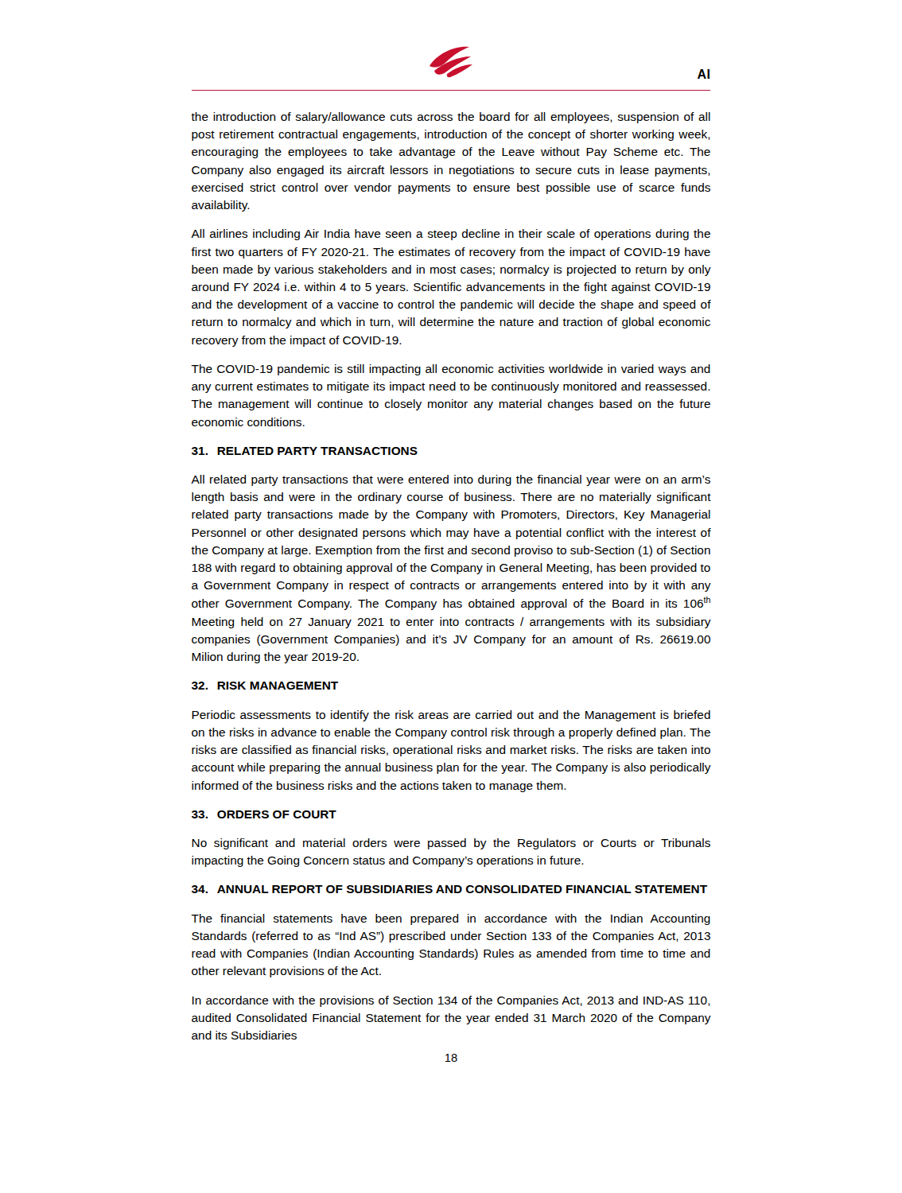AI
the introduction of salary/allowance cuts across the board for all employees, suspension of all post retirement contractual engagements, introduction of the concept of shorter working week, encouraging the employees to take advantage of the Leave without Pay Scheme etc. The Company also engaged its aircraft lessors in negotiations to secure cuts in lease payments, exercised strict control over vendor payments to ensure best possible use of scarce funds availability.
All airlines including Air India have seen a steep decline in their scale of operations during the first two quarters of FY 2020-21. The estimates of recovery from the impact of COVID-19 have been made by various stakeholders and in most cases; normalcy is projected to return by only around FY 2024 i.e. within 4 to 5 years. Scientific advancements in the fight against COVID-19 and the development of a vaccine to control the pandemic will decide the shape and speed of return to normalcy and which in turn, will determine the nature and traction of global economic recovery from the impact of COVID-19.
The COVID-19 pandemic is still impacting all economic activities worldwide in varied ways and any current estimates to mitigate its impact need to be continuously monitored and reassessed. The management will continue to closely monitor any material changes based on the future economic conditions.
31.
Related Party Transactions
All related party transactions that were entered into during the financial year were on an arm’s length basis and were in the ordinary course of business. There are no materially significant related party transactions made by the Company with Promoters, Directors, Key Managerial Personnel or other designated persons which may have a potential conflict with the interest of the Company at large. Exemption from the first and second proviso to sub-Section (1) of Section 188 with regard to obtaining approval of the Company in General Meeting, has been provided to a Government Company in respect of contracts or arrangements entered into by it with any other Government Company. The Company has obtained approval of the Board in its 106th Meeting held on 27 January 2021 to enter into contracts / arrangements with its subsidiary companies (Government Companies) and it’s JV Company for an amount of Rs. 26619.00 Milion during the year 2019-20.
32.
Risk Management
Periodic assessments to identify the risk areas are carried out and the Management is briefed on the risks in advance to enable the Company control risk through a properly defined plan. The risks are classified as financial risks, operational risks and market risks. The risks are taken into account while preparing the annual business plan for the year. The Company is also periodically informed of the business risks and the actions taken to manage them.
33.
Orders of Court
No significant and material orders were passed by the Regulators or Courts or Tribunals impacting the Going Concern status and Company’s operations in future.
34.
Annual Report of Subsidiaries and Consolidated Financial Statement
The financial statements have been prepared in accordance with the Indian Accounting Standards (referred to as “Ind AS”) prescribed under Section 133 of the Companies Act, 2013 read with Companies (Indian Accounting Standards) Rules as amended from time to time and other relevant provisions of the Act.
In accordance with the provisions of Section 134 of the Companies Act, 2013 and IND-AS 110, audited Consolidated Financial Statement for the year ended 31 March 2020 of the Company and its Subsidiaries
18